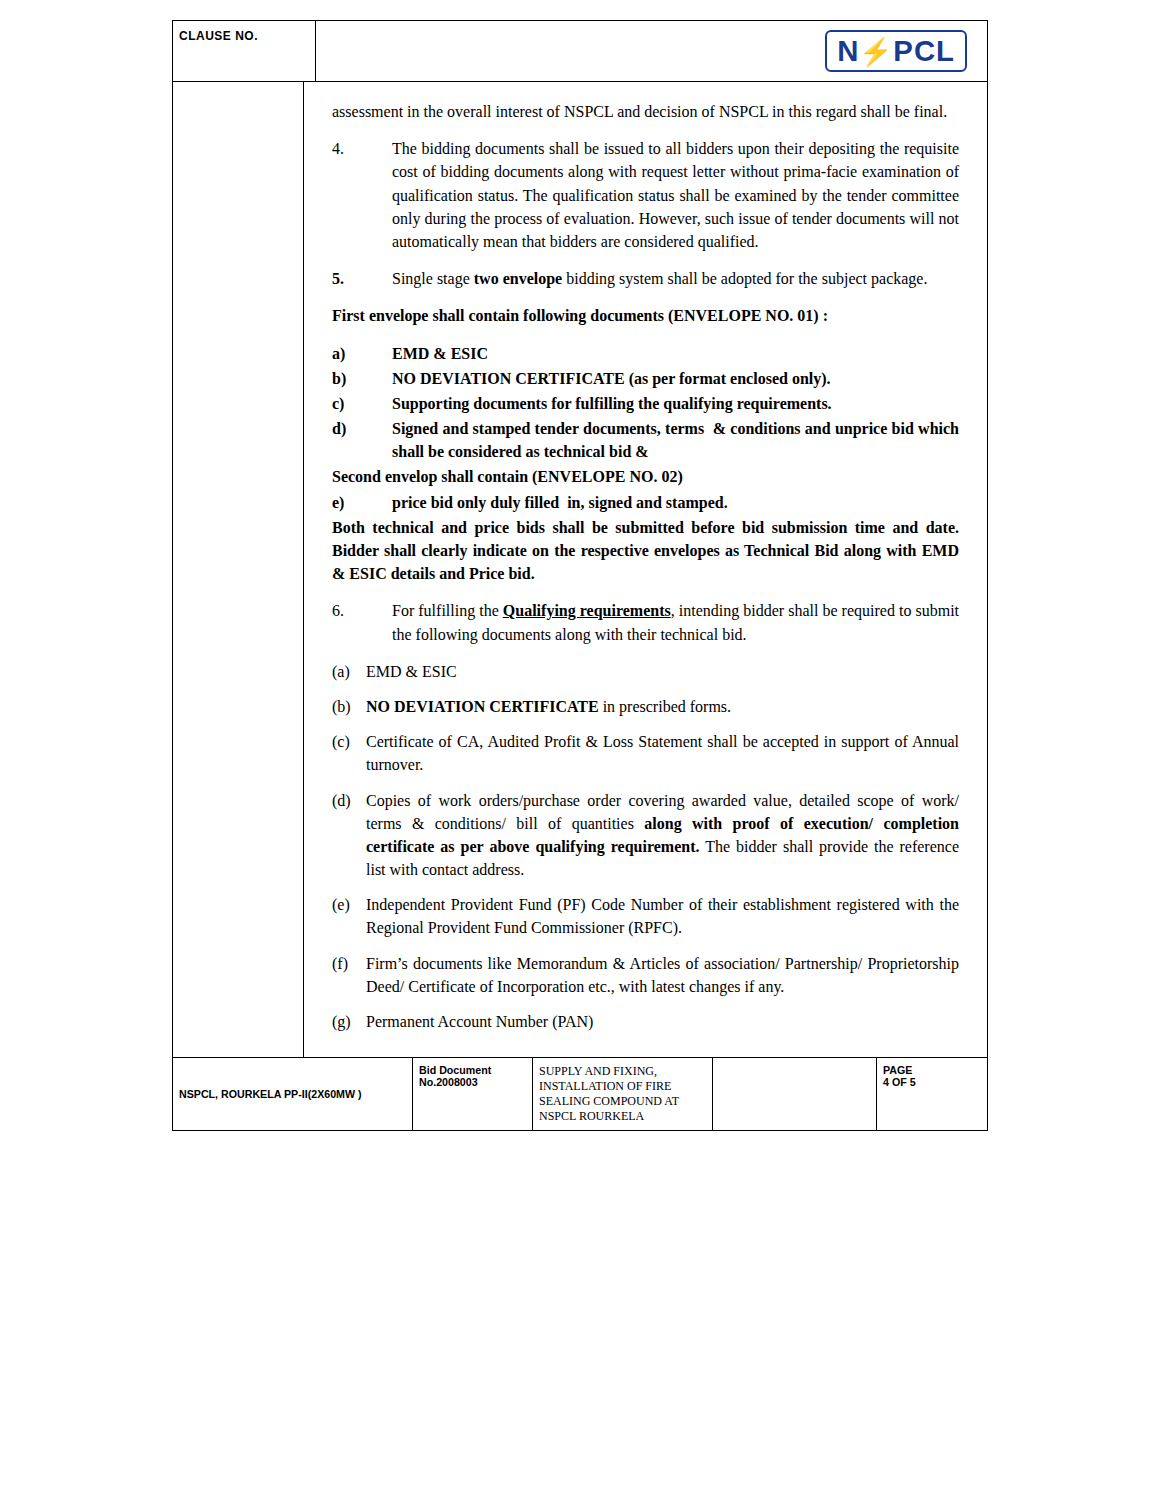CLAUSE NO.
N⚡PCL
assessment in the overall interest of NSPCL and decision of NSPCL in this regard shall be final.
4.
The bidding documents shall be issued to all bidders upon their depositing the requisite cost of bidding documents along with request letter without prima-facie examination of qualification status. The qualification status shall be examined by the tender committee only during the process of evaluation. However, such issue of tender documents will not automatically mean that bidders are considered qualified.
5.
Single stage two envelope bidding system shall be adopted for the subject package.
First envelope shall contain following documents (ENVELOPE NO. 01) :
a)
EMD & ESIC
b)
NO DEVIATION CERTIFICATE (as per format enclosed only).
c)
Supporting documents for fulfilling the qualifying requirements.
d)
Signed and stamped tender documents, terms & conditions and unprice bid which shall be considered as technical bid &
Second envelop shall contain (ENVELOPE NO. 02)
e)
price bid only duly filled in, signed and stamped.
Both technical and price bids shall be submitted before bid submission time and date. Bidder shall clearly indicate on the respective envelopes as Technical Bid along with EMD & ESIC details and Price bid.
6.
For fulfilling the Qualifying requirements, intending bidder shall be required to submit the following documents along with their technical bid.
(a)
EMD & ESIC
(b)
NO DEVIATION CERTIFICATE in prescribed forms.
(c)
Certificate of CA, Audited Profit & Loss Statement shall be accepted in support of Annual turnover.
(d)
Copies of work orders/purchase order covering awarded value, detailed scope of work/ terms & conditions/ bill of quantities along with proof of execution/ completion certificate as per above qualifying requirement. The bidder shall provide the reference list with contact address.
(e)
Independent Provident Fund (PF) Code Number of their establishment registered with the Regional Provident Fund Commissioner (RPFC).
(f)
Firm’s documents like Memorandum & Articles of association/ Partnership/ Proprietorship Deed/ Certificate of Incorporation etc., with latest changes if any.
(g)
Permanent Account Number (PAN)
NSPCL, ROURKELA PP-II(2X60MW )
Bid Document
No.2008003
SUPPLY AND FIXING, INSTALLATION OF FIRE SEALING COMPOUND AT NSPCL ROURKELA
PAGE
4 OF 5